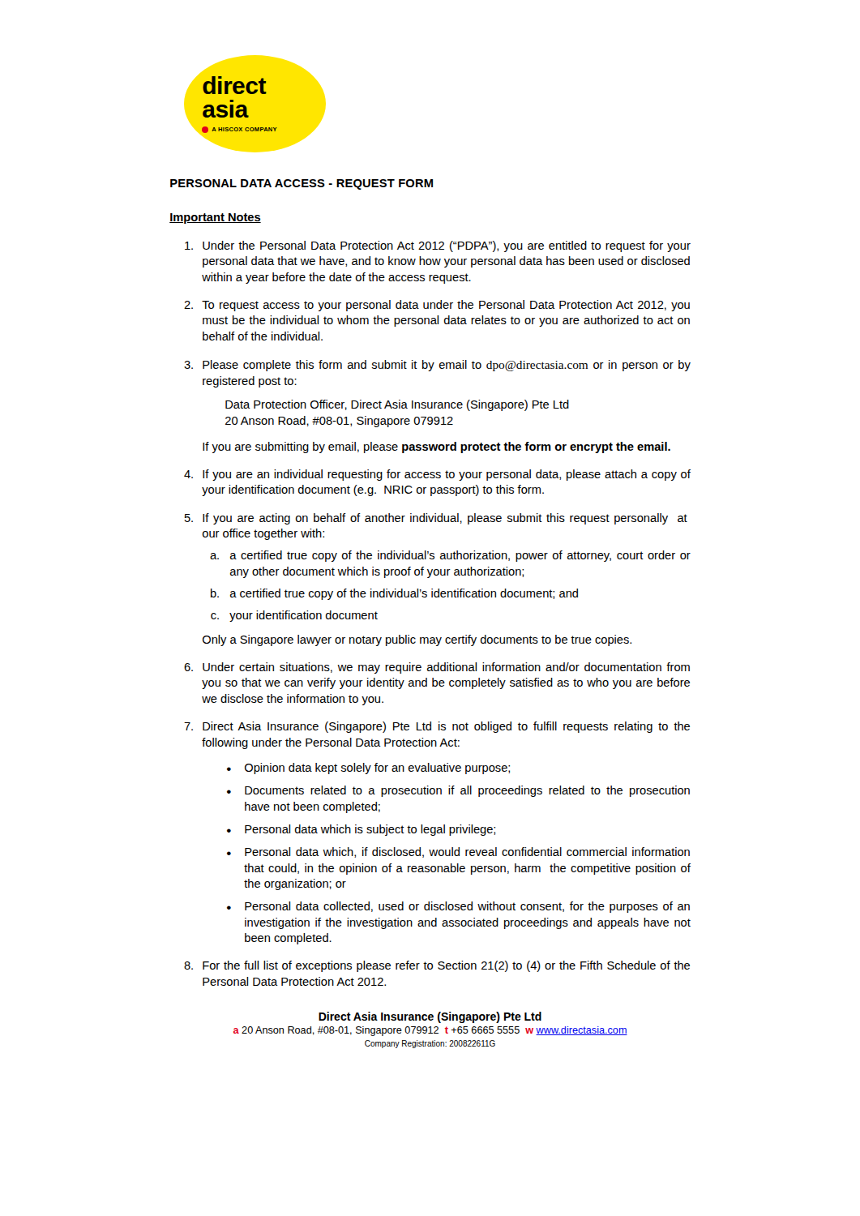direct
asia
A HISCOX COMPANY
PERSONAL DATA ACCESS - REQUEST FORM
Important Notes
Under the Personal Data Protection Act 2012 (“PDPA”), you are entitled to request for your personal data that we have, and to know how your personal data has been used or disclosed within a year before the date of the access request.
To request access to your personal data under the Personal Data Protection Act 2012, you must be the individual to whom the personal data relates to or you are authorized to act on behalf of the individual.
Please complete this form and submit it by email to dpo@directasia.com or in person or by registered post to:
Data Protection Officer, Direct Asia Insurance (Singapore) Pte Ltd
20 Anson Road, #08-01, Singapore 079912
If you are submitting by email, please password protect the form or encrypt the email.
If you are an individual requesting for access to your personal data, please attach a copy of your identification document (e.g. NRIC or passport) to this form.
If you are acting on behalf of another individual, please submit this request personally at our office together with:
a certified true copy of the individual’s authorization, power of attorney, court order or any other document which is proof of your authorization;
a certified true copy of the individual’s identification document; and
your identification document
Only a Singapore lawyer or notary public may certify documents to be true copies.
Under certain situations, we may require additional information and/or documentation from you so that we can verify your identity and be completely satisfied as to who you are before we disclose the information to you.
Direct Asia Insurance (Singapore) Pte Ltd is not obliged to fulfill requests relating to the following under the Personal Data Protection Act:
Opinion data kept solely for an evaluative purpose;
Documents related to a prosecution if all proceedings related to the prosecution have not been completed;
Personal data which is subject to legal privilege;
Personal data which, if disclosed, would reveal confidential commercial information that could, in the opinion of a reasonable person, harm the competitive position of the organization; or
Personal data collected, used or disclosed without consent, for the purposes of an investigation if the investigation and associated proceedings and appeals have not been completed.
For the full list of exceptions please refer to Section 21(2) to (4) or the Fifth Schedule of the Personal Data Protection Act 2012.
Direct Asia Insurance (Singapore) Pte Ltd
a 20 Anson Road, #08-01, Singapore 079912 t +65 6665 5555 w www.directasia.com
Company Registration: 200822611G